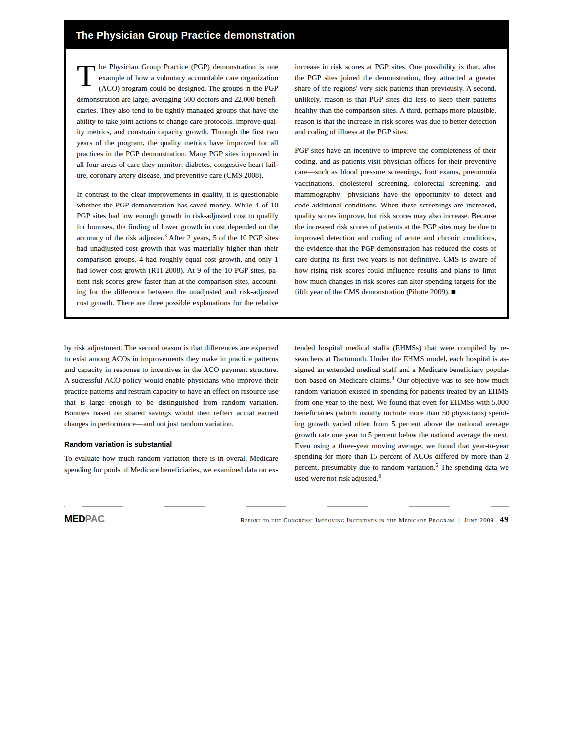The Physician Group Practice demonstration
The Physician Group Practice (PGP) demonstration is one example of how a voluntary accountable care organization (ACO) program could be designed. The groups in the PGP demonstration are large, averaging 500 doctors and 22,000 beneficiaries. They also tend to be tightly managed groups that have the ability to take joint actions to change care protocols, improve quality metrics, and constrain capacity growth. Through the first two years of the program, the quality metrics have improved for all practices in the PGP demonstration. Many PGP sites improved in all four areas of care they monitor: diabetes, congestive heart failure, coronary artery disease, and preventive care (CMS 2008).
In contrast to the clear improvements in quality, it is questionable whether the PGP demonstration has saved money. While 4 of 10 PGP sites had low enough growth in risk-adjusted cost to qualify for bonuses, the finding of lower growth in cost depended on the accuracy of the risk adjuster.3 After 2 years, 5 of the 10 PGP sites had unadjusted cost growth that was materially higher than their comparison groups, 4 had roughly equal cost growth, and only 1 had lower cost growth (RTI 2008). At 9 of the 10 PGP sites, patient risk scores grew faster than at the comparison sites, accounting for the difference between the unadjusted and risk-adjusted cost growth. There are three possible explanations for the relative increase in risk scores at PGP sites. One possibility is that, after the PGP sites joined the demonstration, they attracted a greater share of the regions' very sick patients than previously. A second, unlikely, reason is that PGP sites did less to keep their patients healthy than the comparison sites. A third, perhaps more plausible, reason is that the increase in risk scores was due to better detection and coding of illness at the PGP sites.
PGP sites have an incentive to improve the completeness of their coding, and as patients visit physician offices for their preventive care—such as blood pressure screenings, foot exams, pneumonia vaccinations, cholesterol screening, colorectal screening, and mammography—physicians have the opportunity to detect and code additional conditions. When these screenings are increased, quality scores improve, but risk scores may also increase. Because the increased risk scores of patients at the PGP sites may be due to improved detection and coding of acute and chronic conditions, the evidence that the PGP demonstration has reduced the costs of care during its first two years is not definitive. CMS is aware of how rising risk scores could influence results and plans to limit how much changes in risk scores can alter spending targets for the fifth year of the CMS demonstration (Pilotte 2009). ■
by risk adjustment. The second reason is that differences are expected to exist among ACOs in improvements they make in practice patterns and capacity in response to incentives in the ACO payment structure. A successful ACO policy would enable physicians who improve their practice patterns and restrain capacity to have an effect on resource use that is large enough to be distinguished from random variation. Bonuses based on shared savings would then reflect actual earned changes in performance—and not just random variation.
Random variation is substantial
To evaluate how much random variation there is in overall Medicare spending for pools of Medicare beneficiaries, we examined data on extended hospital medical staffs (EHMSs) that were compiled by researchers at Dartmouth. Under the EHMS model, each hospital is assigned an extended medical staff and a Medicare beneficiary population based on Medicare claims.4 Our objective was to see how much random variation existed in spending for patients treated by an EHMS from one year to the next. We found that even for EHMSs with 5,000 beneficiaries (which usually include more than 50 physicians) spending growth varied often from 5 percent above the national average growth rate one year to 5 percent below the national average the next. Even using a three-year moving average, we found that year-to-year spending for more than 15 percent of ACOs differed by more than 2 percent, presumably due to random variation.5 The spending data we used were not risk adjusted.6
MEDPAC
Report to the Congress: Improving Incentives in the Medicare Program | June 2009 49